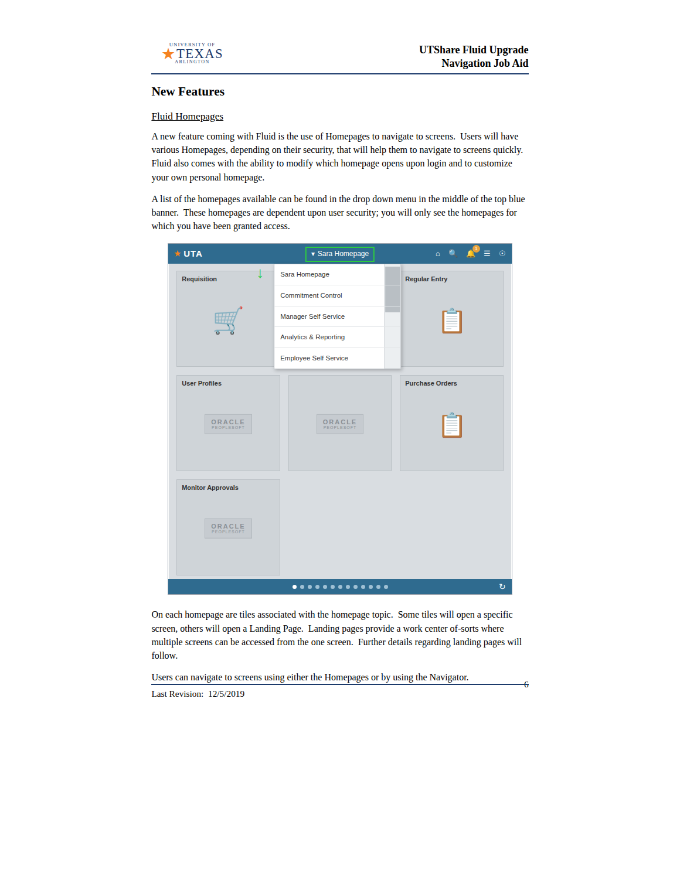University of ★TEXAS Arlington
UTShare Fluid Upgrade
Navigation Job Aid
New Features
Fluid Homepages
A new feature coming with Fluid is the use of Homepages to navigate to screens. Users will have various Homepages, depending on their security, that will help them to navigate to screens quickly. Fluid also comes with the ability to modify which homepage opens upon login and to customize your own personal homepage.
A list of the homepages available can be found in the drop down menu in the middle of the top blue banner. These homepages are dependent upon user security; you will only see the homepages for which you have been granted access.
★UTA
▾ Sara Homepage
⌂ 🔍 🔔1 ☰ ☉
Sara Homepage
Commitment Control
Manager Self Service
Analytics & Reporting
Employee Self Service
↓
Requisition
🛒
Regular Entry
📋
User Profiles
ORACLE
PEOPLESOFT
ORACLE
PEOPLESOFT
Purchase Orders
📋
Monitor Approvals
ORACLE
PEOPLESOFT
↻
On each homepage are tiles associated with the homepage topic. Some tiles will open a specific screen, others will open a Landing Page. Landing pages provide a work center of-sorts where multiple screens can be accessed from the one screen. Further details regarding landing pages will follow.
Users can navigate to screens using either the Homepages or by using the Navigator.
6
Last Revision: 12/5/2019